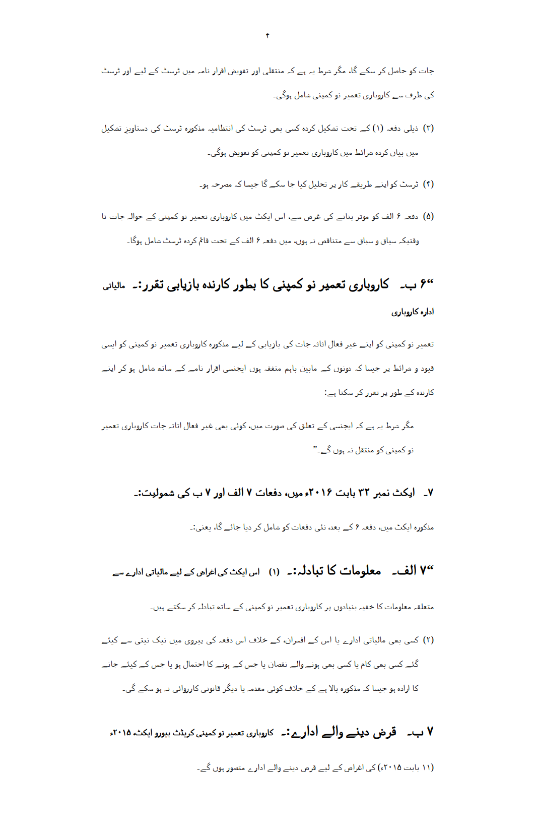۴
جات کو حاصل کر سکے گا، مگر شرط یہ ہے کہ منتقلی اور تفویض اقرار نامہ میں ٹرسٹ کے لیے اور ٹرسٹ کی طرف سے کاروباری تعمیر نو کمپنی شامل ہوگی۔
(۳)
ذیلی دفعہ (۱) کے تحت تشکیل کردہ کسی بھی ٹرسٹ کی انتظامیہ مذکورہ ٹرسٹ کی دستاویزِ تشکیل میں بیان کردہ شرائط میں کاروباری تعمیر نو کمپنی کو تفویض ہوگی۔
(۴)
ٹرسٹ کو اپنے طریقے کار پر تحلیل کیا جا سکے گا جیسا کہ مصرحہ ہو۔
(۵)
دفعہ ۶ الف کو موثر بنانے کی غرض سے، اس ایکٹ میں کاروباری تعمیر نو کمپنی کے حوالہ جات تا وقتیکہ سیاق و سباق سے متناقص نہ ہوں، میں دفعہ ۶ الف کے تحت قائم کردہ ٹرسٹ شامل ہوگا۔
“۶ ب۔ کاروباری تعمیر نو کمپنی کا بطور کارندہ بازیابی تقرر:۔ مالیاتی ادارہ کاروباری
تعمیر نو کمپنی کو اپنے غیر فعال اثاثہ جات کی بازیابی کے لیے مذکورہ کاروباری تعمیر نو کمپنی کو ایسی قیود و شرائط پر جیسا کہ دونوں کے مابین باہم متفقہ ہوں ایجنسی اقرار نامے کے ساتھ شامل ہو کر اپنے کارندہ کے طور پر تقرر کر سکتا ہے:
مگر شرط یہ ہے کہ ایجنسی کے تعلق کی صورت میں، کوئی بھی غیر فعال اثاثہ جات کاروباری تعمیر نو کمپنی کو منتقل نہ ہوں گے۔”
۷۔ ایکٹ نمبر ۳۲ بابت ۲۰۱۶ء میں، دفعات ۷ الف اور ۷ ب کی شمولیت:۔
مذکورہ ایکٹ میں، دفعہ ۶ کے بعد، نئی دفعات کو شامل کر دیا جائے گا، یعنی:۔
“۷ الف۔ معلومات کا تبادلہ:۔ (۱) اس ایکٹ کی اغراض کے لیے مالیاتی ادارے سے
متعلقہ معلومات کا خفیہ بنیادوں پر کاروباری تعمیر نو کمپنی کے ساتھ تبادلہ کر سکتے ہیں۔
(۲)
کسی بھی مالیاتی ادارے یا اس کے افسران، کے خلاف اس دفعہ کی پیروی میں نیک نیتی سے کیئے گئے کسی بھی کام یا کسی بھی ہونے والے نقصان یا جس کے ہونے کا احتمال ہو یا جس کے کیئے جانے کا ارادہ ہو جیسا کہ مذکورہ بالا ہے کے خلاف کوئی مقدمہ یا دیگر قانونی کارروائی نہ ہو سکے گی۔
۷ ب۔ قرض دینے والے ادارے:۔ کاروباری تعمیر نو کمپنی کریڈٹ بیورو ایکٹ، ۲۰۱۵ء
(۱۱ بابت ۲۰۱۵ء) کی اغراض کے لیے قرض دینے والے ادارے متصور ہوں گے۔